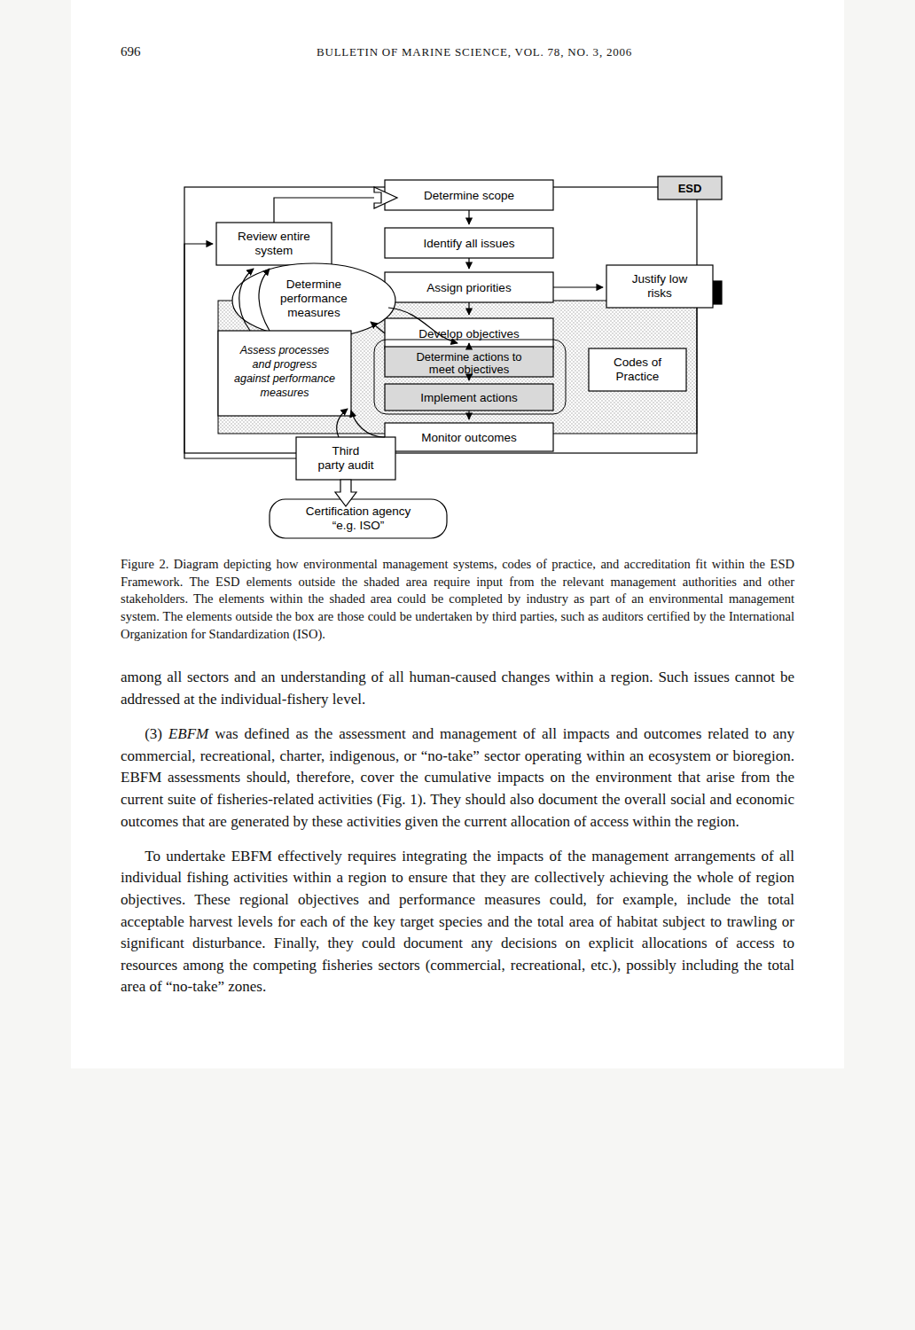696 Bulletin of Marine Science, Vol. 78, No. 3, 2006
ESD EMS Determine scope Identify all issues Assign priorities Justify low risks Develop objectives Review entire system Determine performance measures Assess processes and progress against performance measures Determine actions to meet objectives Implement actions Codes of Practice Monitor outcomes Third party audit Certification agency “e.g. ISO”
Figure 2. Diagram depicting how environmental management systems, codes of practice, and accreditation fit within the ESD Framework. The ESD elements outside the shaded area require input from the relevant management authorities and other stakeholders. The elements within the shaded area could be completed by industry as part of an environmental management system. The elements outside the box are those could be undertaken by third parties, such as auditors certified by the International Organization for Standardization (ISO).
among all sectors and an understanding of all human-caused changes within a region. Such issues cannot be addressed at the individual-fishery level.
(3) EBFM was defined as the assessment and management of all impacts and outcomes related to any commercial, recreational, charter, indigenous, or “no-take” sector operating within an ecosystem or bioregion. EBFM assessments should, therefore, cover the cumulative impacts on the environment that arise from the current suite of fisheries-related activities (Fig. 1). They should also document the overall social and economic outcomes that are generated by these activities given the current allocation of access within the region.
To undertake EBFM effectively requires integrating the impacts of the management arrangements of all individual fishing activities within a region to ensure that they are collectively achieving the whole of region objectives. These regional objectives and performance measures could, for example, include the total acceptable harvest levels for each of the key target species and the total area of habitat subject to trawling or significant disturbance. Finally, they could document any decisions on explicit allocations of access to resources among the competing fisheries sectors (commercial, recreational, etc.), possibly including the total area of “no-take” zones.